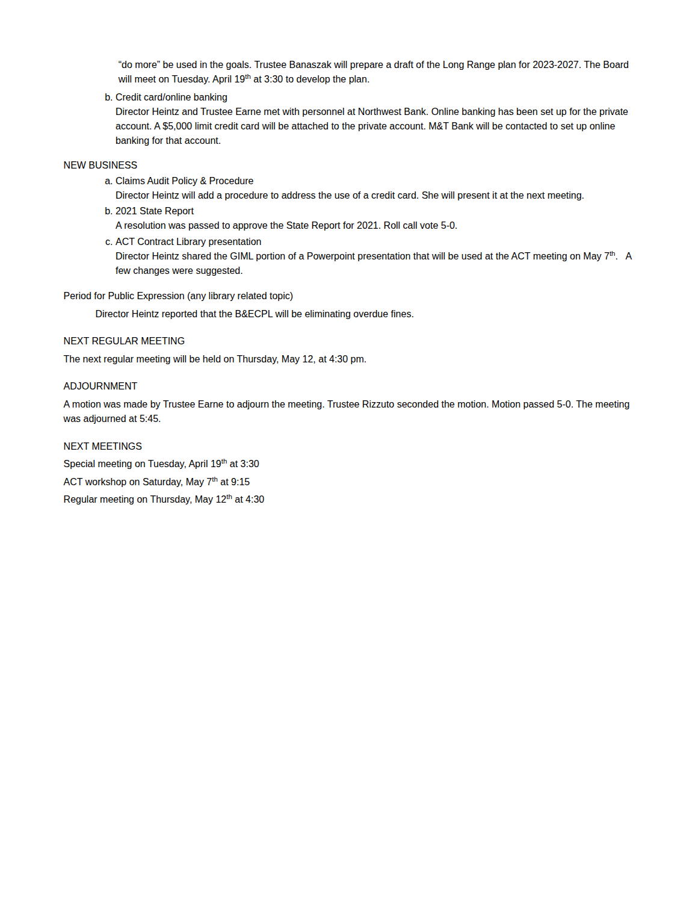“do more” be used in the goals. Trustee Banaszak will prepare a draft of the Long Range plan for 2023-2027. The Board will meet on Tuesday. April 19th at 3:30 to develop the plan.
Credit card/online banking
Director Heintz and Trustee Earne met with personnel at Northwest Bank. Online banking has been set up for the private account. A $5,000 limit credit card will be attached to the private account. M&T Bank will be contacted to set up online banking for that account.
NEW BUSINESS
Claims Audit Policy & Procedure
Director Heintz will add a procedure to address the use of a credit card. She will present it at the next meeting.
2021 State Report
A resolution was passed to approve the State Report for 2021. Roll call vote 5-0.
ACT Contract Library presentation
Director Heintz shared the GIML portion of a Powerpoint presentation that will be used at the ACT meeting on May 7th. A few changes were suggested.
Period for Public Expression (any library related topic)
Director Heintz reported that the B&ECPL will be eliminating overdue fines.
NEXT REGULAR MEETING
The next regular meeting will be held on Thursday, May 12, at 4:30 pm.
ADJOURNMENT
A motion was made by Trustee Earne to adjourn the meeting. Trustee Rizzuto seconded the motion. Motion passed 5-0. The meeting was adjourned at 5:45.
NEXT MEETINGS
Special meeting on Tuesday, April 19th at 3:30
ACT workshop on Saturday, May 7th at 9:15
Regular meeting on Thursday, May 12th at 4:30